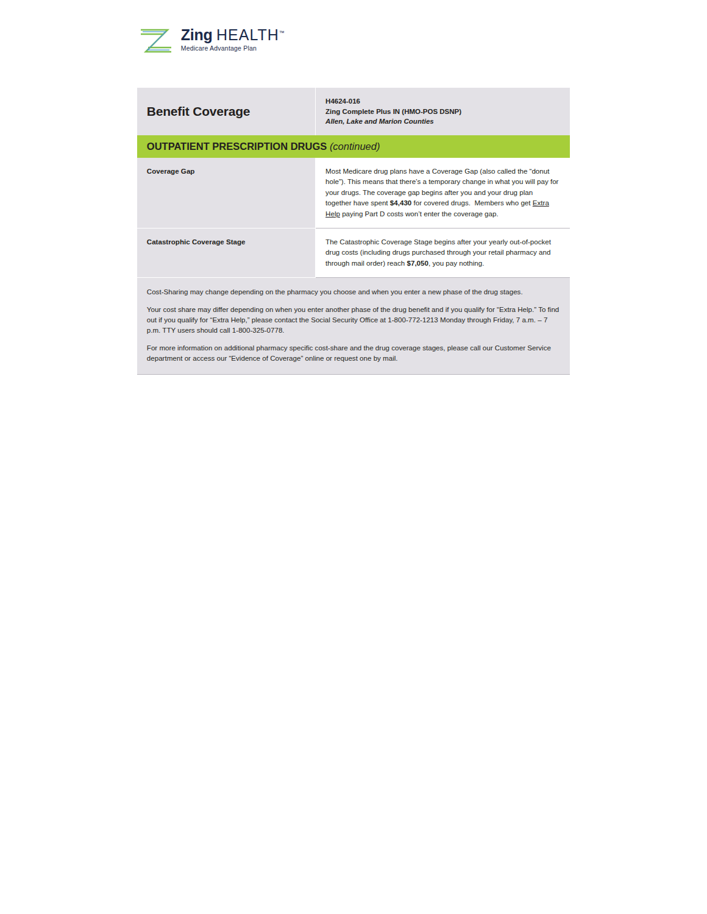Zing HEALTH™
Medicare Advantage Plan
| Benefit Coverage | H4624-016 Zing Complete Plus IN (HMO-POS DSNP) Allen, Lake and Marion Counties |
| OUTPATIENT PRESCRIPTION DRUGS (continued) |
| Coverage Gap | Most Medicare drug plans have a Coverage Gap (also called the “donut hole”). This means that there’s a temporary change in what you will pay for your drugs. The coverage gap begins after you and your drug plan together have spent $4,430 for covered drugs. Members who get Extra Help paying Part D costs won’t enter the coverage gap. |
| Catastrophic Coverage Stage | The Catastrophic Coverage Stage begins after your yearly out-of-pocket drug costs (including drugs purchased through your retail pharmacy and through mail order) reach $7,050 , you pay nothing. |
| Cost-Sharing may change depending on the pharmacy you choose and when you enter a new phase of the drug stages. Your cost share may differ depending on when you enter another phase of the drug benefit and if you qualify for “Extra Help.” To find out if you qualify for “Extra Help,” please contact the Social Security Office at 1-800-772-1213 Monday through Friday, 7 a.m. – 7 p.m. TTY users should call 1-800-325-0778. For more information on additional pharmacy specific cost-share and the drug coverage stages, please call our Customer Service department or access our “Evidence of Coverage” online or request one by mail. |